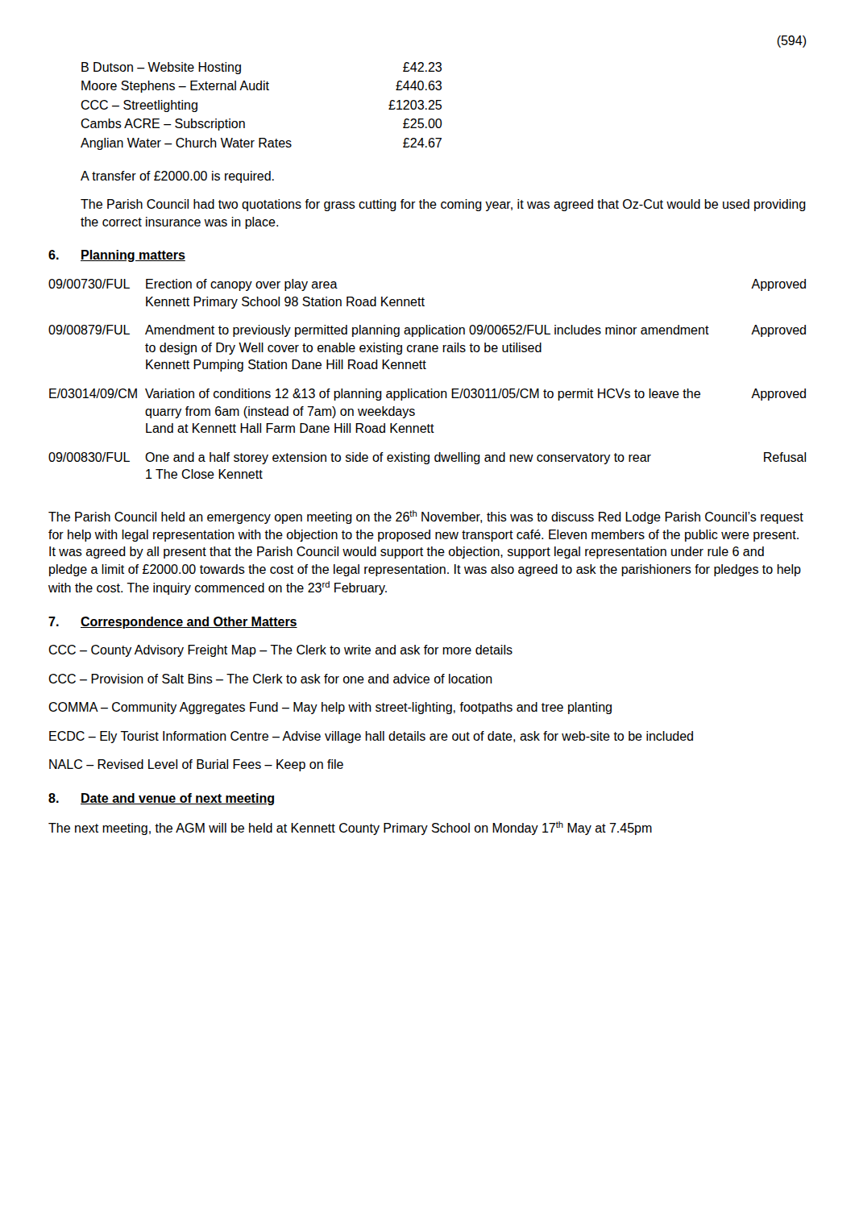(594)
| B Dutson – Website Hosting | £42.23 |
| Moore Stephens – External Audit | £440.63 |
| CCC – Streetlighting | £1203.25 |
| Cambs ACRE – Subscription | £25.00 |
| Anglian Water – Church Water Rates | £24.67 |
A transfer of £2000.00 is required.
The Parish Council had two quotations for grass cutting for the coming year, it was agreed that Oz-Cut would be used providing the correct insurance was in place.
6. Planning matters
| 09/00730/FUL | Erection of canopy over play area Kennett Primary School 98 Station Road Kennett | Approved |
| 09/00879/FUL | Amendment to previously permitted planning application 09/00652/FUL includes minor amendment to design of Dry Well cover to enable existing crane rails to be utilised Kennett Pumping Station Dane Hill Road Kennett | Approved |
| E/03014/09/CM | Variation of conditions 12 &13 of planning application E/03011/05/CM to permit HCVs to leave the quarry from 6am (instead of 7am) on weekdays Land at Kennett Hall Farm Dane Hill Road Kennett | Approved |
| 09/00830/FUL | One and a half storey extension to side of existing dwelling and new conservatory to rear 1 The Close Kennett | Refusal |
The Parish Council held an emergency open meeting on the 26th November, this was to discuss Red Lodge Parish Council’s request for help with legal representation with the objection to the proposed new transport café. Eleven members of the public were present. It was agreed by all present that the Parish Council would support the objection, support legal representation under rule 6 and pledge a limit of £2000.00 towards the cost of the legal representation. It was also agreed to ask the parishioners for pledges to help with the cost. The inquiry commenced on the 23rd February.
7. Correspondence and Other Matters
CCC – County Advisory Freight Map – The Clerk to write and ask for more details
CCC – Provision of Salt Bins – The Clerk to ask for one and advice of location
COMMA – Community Aggregates Fund – May help with street-lighting, footpaths and tree planting
ECDC – Ely Tourist Information Centre – Advise village hall details are out of date, ask for web-site to be included
NALC – Revised Level of Burial Fees – Keep on file
8. Date and venue of next meeting
The next meeting, the AGM will be held at Kennett County Primary School on Monday 17th May at 7.45pm